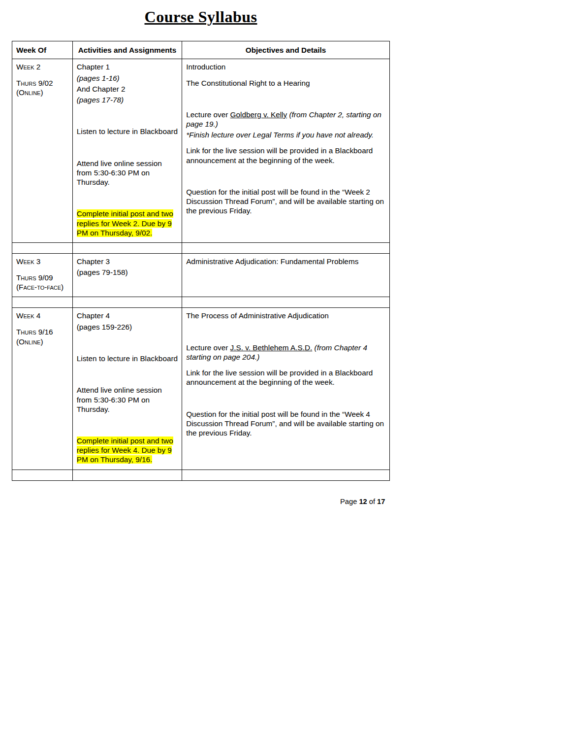Course Syllabus
| Week Of | Activities and Assignments | Objectives and Details |
| --- | --- | --- |
| Week 2 Thurs 9/02 (Online) | Chapter 1 (pages 1-16) And Chapter 2 (pages 17-78) Listen to lecture in Blackboard Attend live online session from 5:30-6:30 PM on Thursday. Complete initial post and two replies for Week 2. Due by 9 PM on Thursday, 9/02. | Introduction The Constitutional Right to a Hearing Lecture over Goldberg v. Kelly (from Chapter 2, starting on page 19.) *Finish lecture over Legal Terms if you have not already. Link for the live session will be provided in a Blackboard announcement at the beginning of the week. Question for the initial post will be found in the “Week 2 Discussion Thread Forum”, and will be available starting on the previous Friday. |
| Week 3 Thurs 9/09 (Face-to-face) | Chapter 3 (pages 79-158) | Administrative Adjudication: Fundamental Problems |
| Week 4 Thurs 9/16 (Online) | Chapter 4 (pages 159-226) Listen to lecture in Blackboard Attend live online session from 5:30-6:30 PM on Thursday. Complete initial post and two replies for Week 4. Due by 9 PM on Thursday, 9/16. | The Process of Administrative Adjudication Lecture over J.S. v. Bethlehem A.S.D. (from Chapter 4 starting on page 204.) Link for the live session will be provided in a Blackboard announcement at the beginning of the week. Question for the initial post will be found in the “Week 4 Discussion Thread Forum”, and will be available starting on the previous Friday. |
Page 12 of 17